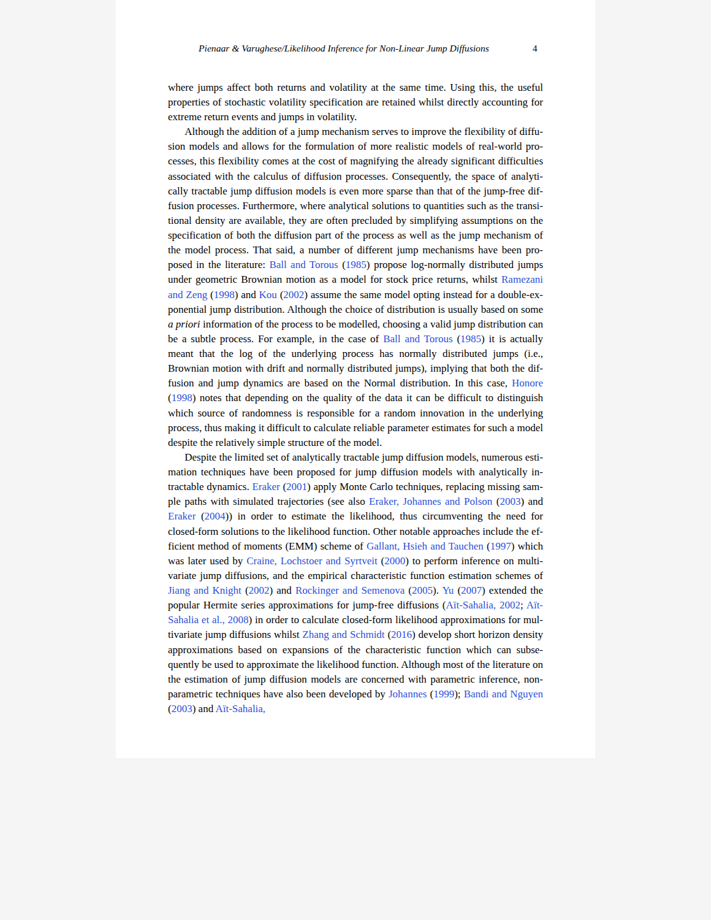Pienaar & Varughese/Likelihood Inference for Non-Linear Jump Diffusions 4
where jumps affect both returns and volatility at the same time. Using this, the useful properties of stochastic volatility specification are retained whilst directly accounting for extreme return events and jumps in volatility.
Although the addition of a jump mechanism serves to improve the flexibility of diffusion models and allows for the formulation of more realistic models of real-world processes, this flexibility comes at the cost of magnifying the already significant difficulties associated with the calculus of diffusion processes. Consequently, the space of analytically tractable jump diffusion models is even more sparse than that of the jump-free diffusion processes. Furthermore, where analytical solutions to quantities such as the transitional density are available, they are often precluded by simplifying assumptions on the specification of both the diffusion part of the process as well as the jump mechanism of the model process. That said, a number of different jump mechanisms have been proposed in the literature: Ball and Torous (1985) propose log-normally distributed jumps under geometric Brownian motion as a model for stock price returns, whilst Ramezani and Zeng (1998) and Kou (2002) assume the same model opting instead for a double-exponential jump distribution. Although the choice of distribution is usually based on some a priori information of the process to be modelled, choosing a valid jump distribution can be a subtle process. For example, in the case of Ball and Torous (1985) it is actually meant that the log of the underlying process has normally distributed jumps (i.e., Brownian motion with drift and normally distributed jumps), implying that both the diffusion and jump dynamics are based on the Normal distribution. In this case, Honore (1998) notes that depending on the quality of the data it can be difficult to distinguish which source of randomness is responsible for a random innovation in the underlying process, thus making it difficult to calculate reliable parameter estimates for such a model despite the relatively simple structure of the model.
Despite the limited set of analytically tractable jump diffusion models, numerous estimation techniques have been proposed for jump diffusion models with analytically intractable dynamics. Eraker (2001) apply Monte Carlo techniques, replacing missing sample paths with simulated trajectories (see also Eraker, Johannes and Polson (2003) and Eraker (2004)) in order to estimate the likelihood, thus circumventing the need for closed-form solutions to the likelihood function. Other notable approaches include the efficient method of moments (EMM) scheme of Gallant, Hsieh and Tauchen (1997) which was later used by Craine, Lochstoer and Syrtveit (2000) to perform inference on multivariate jump diffusions, and the empirical characteristic function estimation schemes of Jiang and Knight (2002) and Rockinger and Semenova (2005). Yu (2007) extended the popular Hermite series approximations for jump-free diffusions (Aït-Sahalia, 2002; Aït-Sahalia et al., 2008) in order to calculate closed-form likelihood approximations for multivariate jump diffusions whilst Zhang and Schmidt (2016) develop short horizon density approximations based on expansions of the characteristic function which can subsequently be used to approximate the likelihood function. Although most of the literature on the estimation of jump diffusion models are concerned with parametric inference, non-parametric techniques have also been developed by Johannes (1999); Bandi and Nguyen (2003) and Aït-Sahalia,